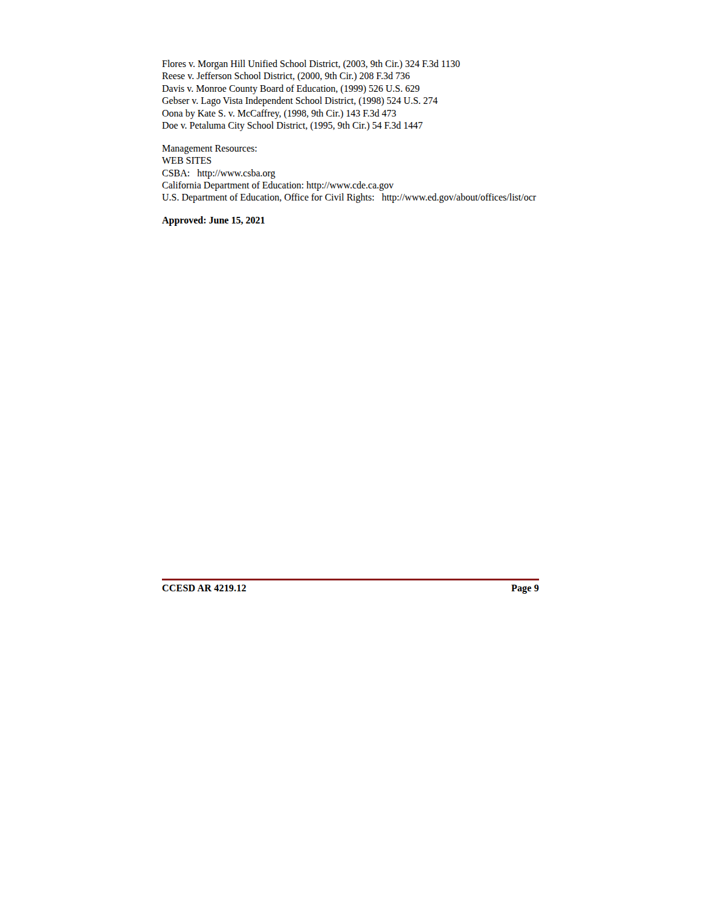Flores v. Morgan Hill Unified School District, (2003, 9th Cir.) 324 F.3d 1130
Reese v. Jefferson School District, (2000, 9th Cir.) 208 F.3d 736
Davis v. Monroe County Board of Education, (1999) 526 U.S. 629
Gebser v. Lago Vista Independent School District, (1998) 524 U.S. 274
Oona by Kate S. v. McCaffrey, (1998, 9th Cir.) 143 F.3d 473
Doe v. Petaluma City School District, (1995, 9th Cir.) 54 F.3d 1447
Management Resources:
WEB SITES
CSBA: http://www.csba.org
California Department of Education: http://www.cde.ca.gov
U.S. Department of Education, Office for Civil Rights: http://www.ed.gov/about/offices/list/ocr
Approved: June 15, 2021
CCESD AR 4219.12 Page 9